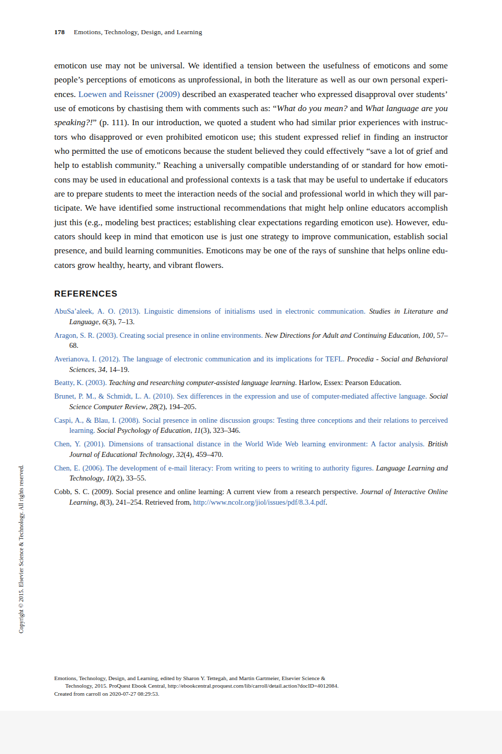178 Emotions, Technology, Design, and Learning
emoticon use may not be universal. We identified a tension between the usefulness of emoticons and some people’s perceptions of emoticons as unprofessional, in both the literature as well as our own personal experi­ences. Loewen and Reissner (2009) described an exasperated teacher who expressed disapproval over students’ use of emoticons by chastising them with comments such as: “What do you mean? and What language are you speaking?!” (p. 111). In our introduction, we quoted a student who had sim­ilar prior experiences with instructors who disapproved or even prohibited emoticon use; this student expressed relief in finding an instructor who per­mitted the use of emoticons because the student believed they could effec­tively “save a lot of grief and help to establish community.” Reaching a universally compatible understanding of or standard for how emoticons may be used in educational and professional contexts is a task that may be useful to undertake if educators are to prepare students to meet the interac­tion needs of the social and professional world in which they will participate. We have identified some instructional recommendations that might help online educators accomplish just this (e.g., modeling best practices; estab­lishing clear expectations regarding emoticon use). However, educators should keep in mind that emoticon use is just one strategy to improve com­munication, establish social presence, and build learning communities. Emoticons may be one of the rays of sunshine that helps online educators grow healthy, hearty, and vibrant flowers.
REFERENCES
AbuSa’aleek, A. O. (2013). Linguistic dimensions of initialisms used in electronic commu­nication. Studies in Literature and Language, 6(3), 7–13.
Aragon, S. R. (2003). Creating social presence in online environments. New Directions for Adult and Continuing Education, 100, 57–68.
Averianova, I. (2012). The language of electronic communication and its implications for TEFL. Procedia - Social and Behavioral Sciences, 34, 14–19.
Beatty, K. (2003). Teaching and researching computer-assisted language learning. Harlow, Essex: Pearson Education.
Brunet, P. M., & Schmidt, L. A. (2010). Sex differences in the expression and use of computer-mediated affective language. Social Science Computer Review, 28(2), 194–205.
Caspi, A., & Blau, I. (2008). Social presence in online discussion groups: Testing three con­ceptions and their relations to perceived learning. Social Psychology of Education, 11(3), 323–346.
Chen, Y. (2001). Dimensions of transactional distance in the World Wide Web learning environment: A factor analysis. British Journal of Educational Technology, 32(4), 459–470.
Chen, E. (2006). The development of e-mail literacy: From writing to peers to writing to authority figures. Language Learning and Technology, 10(2), 33–55.
Cobb, S. C. (2009). Social presence and online learning: A current view from a research per­spective. Journal of Interactive Online Learning, 8(3), 241–254. Retrieved from, http://www.ncolr.org/jiol/issues/pdf/8.3.4.pdf.
Copyright © 2015. Elsevier Science & Technology. All rights reserved.
Emotions, Technology, Design, and Learning, edited by Sharon Y. Tettegah, and Martin Gartmeier, Elsevier Science &
Technology, 2015. ProQuest Ebook Central, http://ebookcentral.proquest.com/lib/carroll/detail.action?docID=4012084.
Created from carroll on 2020-07-27 08:29:53.